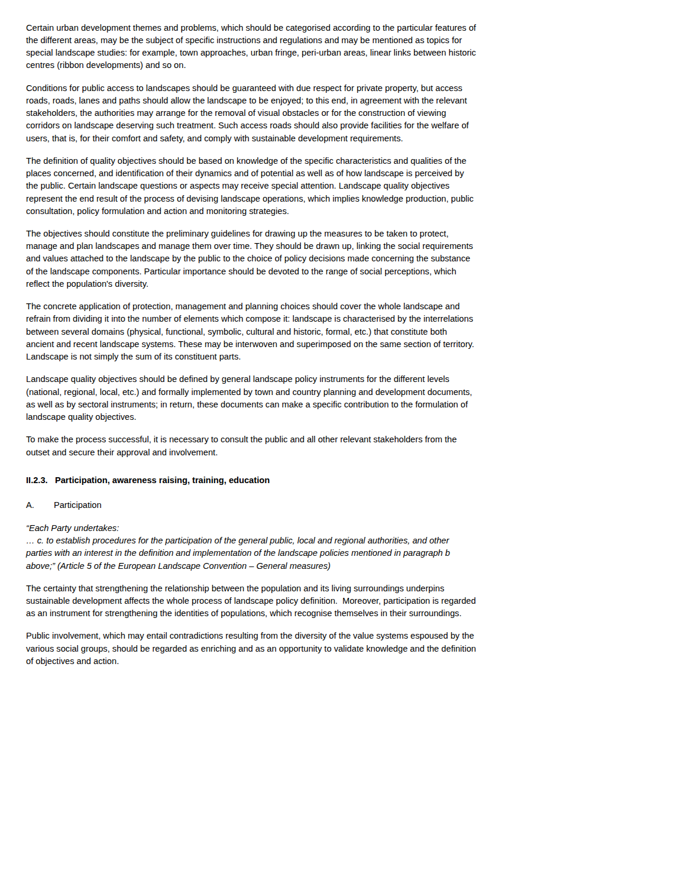Certain urban development themes and problems, which should be categorised according to the particular features of the different areas, may be the subject of specific instructions and regulations and may be mentioned as topics for special landscape studies: for example, town approaches, urban fringe, peri-urban areas, linear links between historic centres (ribbon developments) and so on.
Conditions for public access to landscapes should be guaranteed with due respect for private property, but access roads, roads, lanes and paths should allow the landscape to be enjoyed; to this end, in agreement with the relevant stakeholders, the authorities may arrange for the removal of visual obstacles or for the construction of viewing corridors on landscape deserving such treatment. Such access roads should also provide facilities for the welfare of users, that is, for their comfort and safety, and comply with sustainable development requirements.
The definition of quality objectives should be based on knowledge of the specific characteristics and qualities of the places concerned, and identification of their dynamics and of potential as well as of how landscape is perceived by the public. Certain landscape questions or aspects may receive special attention. Landscape quality objectives represent the end result of the process of devising landscape operations, which implies knowledge production, public consultation, policy formulation and action and monitoring strategies.
The objectives should constitute the preliminary guidelines for drawing up the measures to be taken to protect, manage and plan landscapes and manage them over time. They should be drawn up, linking the social requirements and values attached to the landscape by the public to the choice of policy decisions made concerning the substance of the landscape components. Particular importance should be devoted to the range of social perceptions, which reflect the population's diversity.
The concrete application of protection, management and planning choices should cover the whole landscape and refrain from dividing it into the number of elements which compose it: landscape is characterised by the interrelations between several domains (physical, functional, symbolic, cultural and historic, formal, etc.) that constitute both ancient and recent landscape systems. These may be interwoven and superimposed on the same section of territory. Landscape is not simply the sum of its constituent parts.
Landscape quality objectives should be defined by general landscape policy instruments for the different levels (national, regional, local, etc.) and formally implemented by town and country planning and development documents, as well as by sectoral instruments; in return, these documents can make a specific contribution to the formulation of landscape quality objectives.
To make the process successful, it is necessary to consult the public and all other relevant stakeholders from the outset and secure their approval and involvement.
II.2.3. Participation, awareness raising, training, education
A. Participation
“Each Party undertakes:
… c. to establish procedures for the participation of the general public, local and regional authorities, and other parties with an interest in the definition and implementation of the landscape policies mentioned in paragraph b above;” (Article 5 of the European Landscape Convention – General measures)
The certainty that strengthening the relationship between the population and its living surroundings underpins sustainable development affects the whole process of landscape policy definition. Moreover, participation is regarded as an instrument for strengthening the identities of populations, which recognise themselves in their surroundings.
Public involvement, which may entail contradictions resulting from the diversity of the value systems espoused by the various social groups, should be regarded as enriching and as an opportunity to validate knowledge and the definition of objectives and action.